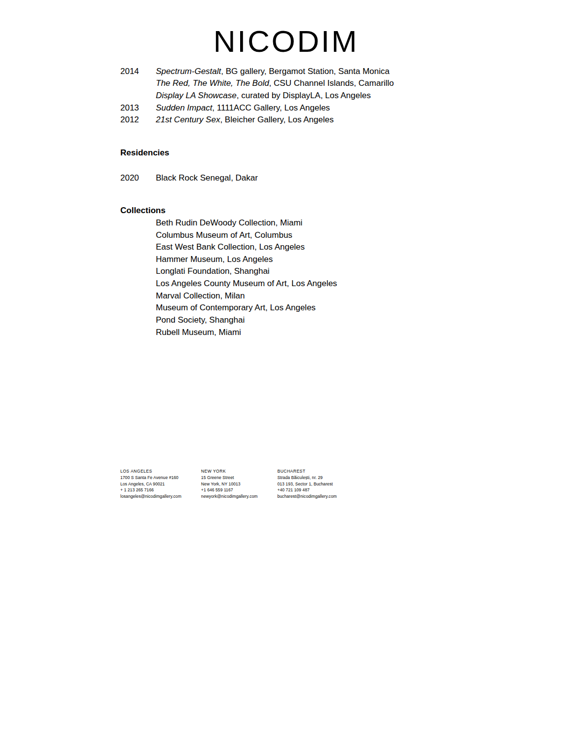NICODIM
| 2014 | Spectrum-Gestalt , BG gallery, Bergamot Station, Santa Monica |
| | The Red, The White, The Bold , CSU Channel Islands, Camarillo |
| | Display LA Showcase , curated by DisplayLA, Los Angeles |
| 2013 | Sudden Impact , 1111ACC Gallery, Los Angeles |
| 2012 | 21st Century Sex , Bleicher Gallery, Los Angeles |
Residencies
| 2020 | Black Rock Senegal, Dakar |
Collections
Beth Rudin DeWoody Collection, Miami
Columbus Museum of Art, Columbus
East West Bank Collection, Los Angeles
Hammer Museum, Los Angeles
Longlati Foundation, Shanghai
Los Angeles County Museum of Art, Los Angeles
Marval Collection, Milan
Museum of Contemporary Art, Los Angeles
Pond Society, Shanghai
Rubell Museum, Miami
| LOS ANGELES | NEW YORK | BUCHAREST |
| 1700 S Santa Fe Avenue #160 | 15 Greene Street | Strada Băiculești, nr. 29 |
| Los Angeles, CA 90021 | New York, NY 10013 | 013 193, Sector 1, Bucharest |
| + 1 213 265 7166 | +1 646 559 1167 | +40 721 109 487 |
| losangeles@nicodimgallery.com | newyork@nicodimgallery.com | bucharest@nicodimgallery.com |